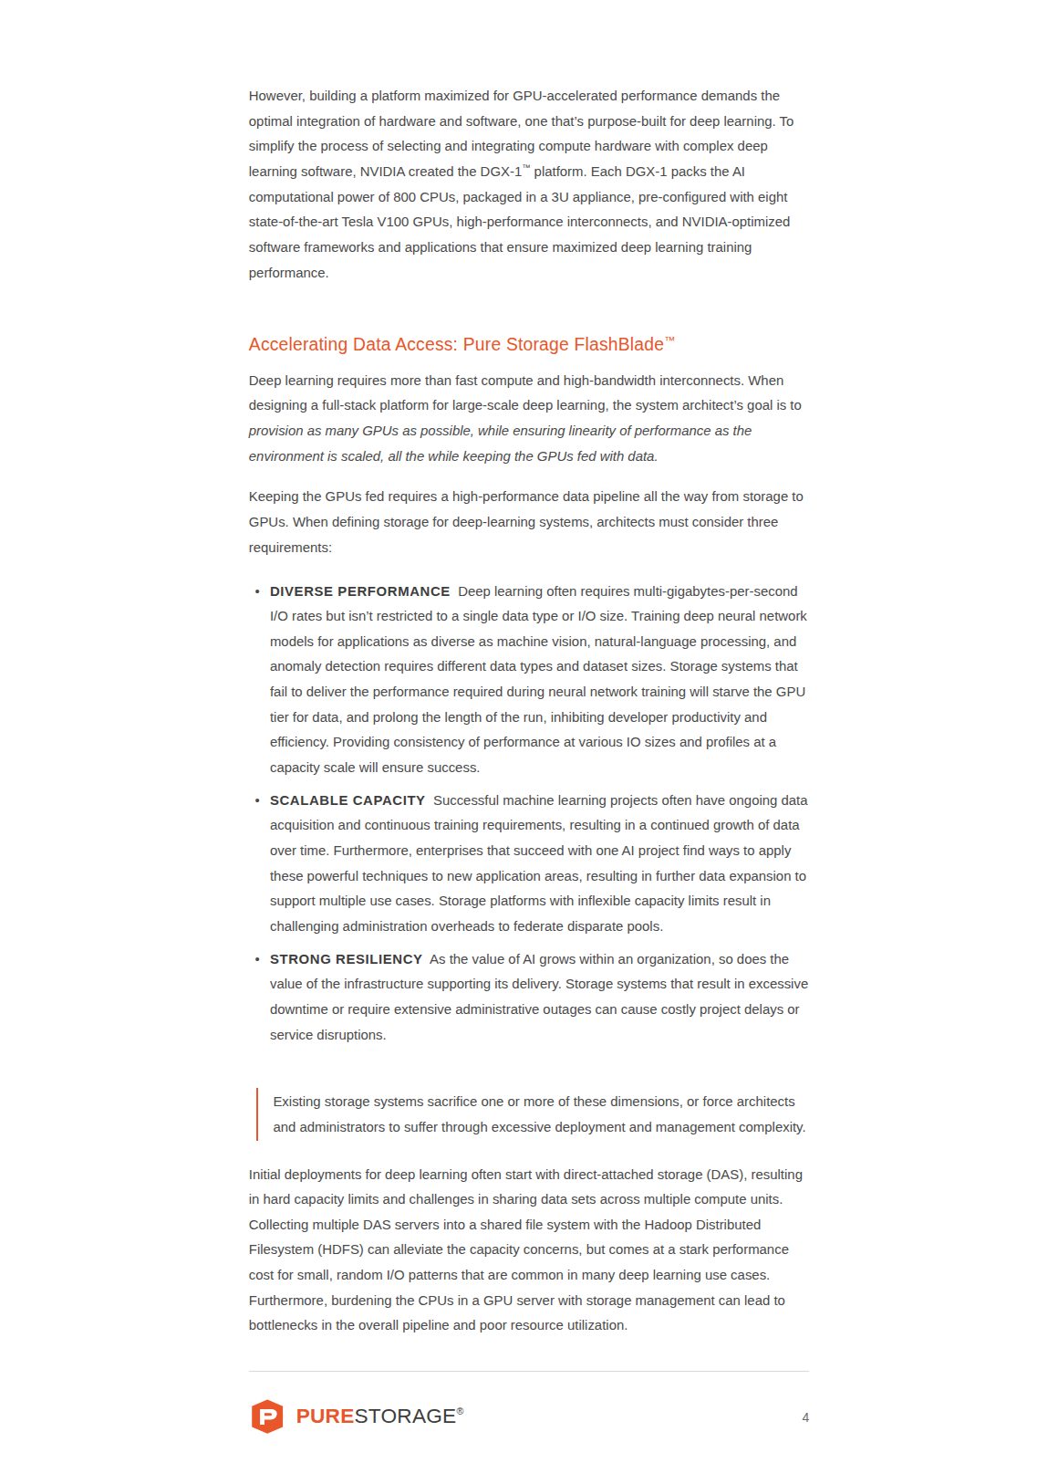However, building a platform maximized for GPU-accelerated performance demands the optimal integration of hardware and software, one that’s purpose-built for deep learning. To simplify the process of selecting and integrating compute hardware with complex deep learning software, NVIDIA created the DGX-1™ platform. Each DGX-1 packs the AI computational power of 800 CPUs, packaged in a 3U appliance, pre-configured with eight state-of-the-art Tesla V100 GPUs, high-performance interconnects, and NVIDIA-optimized software frameworks and applications that ensure maximized deep learning training performance.
Accelerating Data Access: Pure Storage FlashBlade™
Deep learning requires more than fast compute and high-bandwidth interconnects. When designing a full-stack platform for large-scale deep learning, the system architect’s goal is to provision as many GPUs as possible, while ensuring linearity of performance as the environment is scaled, all the while keeping the GPUs fed with data.
Keeping the GPUs fed requires a high-performance data pipeline all the way from storage to GPUs. When defining storage for deep-learning systems, architects must consider three requirements:
DIVERSE PERFORMANCE Deep learning often requires multi-gigabytes-per-second I/O rates but isn’t restricted to a single data type or I/O size. Training deep neural network models for applications as diverse as machine vision, natural-language processing, and anomaly detection requires different data types and dataset sizes. Storage systems that fail to deliver the performance required during neural network training will starve the GPU tier for data, and prolong the length of the run, inhibiting developer productivity and efficiency. Providing consistency of performance at various IO sizes and profiles at a capacity scale will ensure success.
SCALABLE CAPACITY Successful machine learning projects often have ongoing data acquisition and continuous training requirements, resulting in a continued growth of data over time. Furthermore, enterprises that succeed with one AI project find ways to apply these powerful techniques to new application areas, resulting in further data expansion to support multiple use cases. Storage platforms with inflexible capacity limits result in challenging administration overheads to federate disparate pools.
STRONG RESILIENCY As the value of AI grows within an organization, so does the value of the infrastructure supporting its delivery. Storage systems that result in excessive downtime or require extensive administrative outages can cause costly project delays or service disruptions.
Existing storage systems sacrifice one or more of these dimensions, or force architects and administrators to suffer through excessive deployment and management complexity.
Initial deployments for deep learning often start with direct-attached storage (DAS), resulting in hard capacity limits and challenges in sharing data sets across multiple compute units. Collecting multiple DAS servers into a shared file system with the Hadoop Distributed Filesystem (HDFS) can alleviate the capacity concerns, but comes at a stark performance cost for small, random I/O patterns that are common in many deep learning use cases. Furthermore, burdening the CPUs in a GPU server with storage management can lead to bottlenecks in the overall pipeline and poor resource utilization.
PURESTORAGE®
4